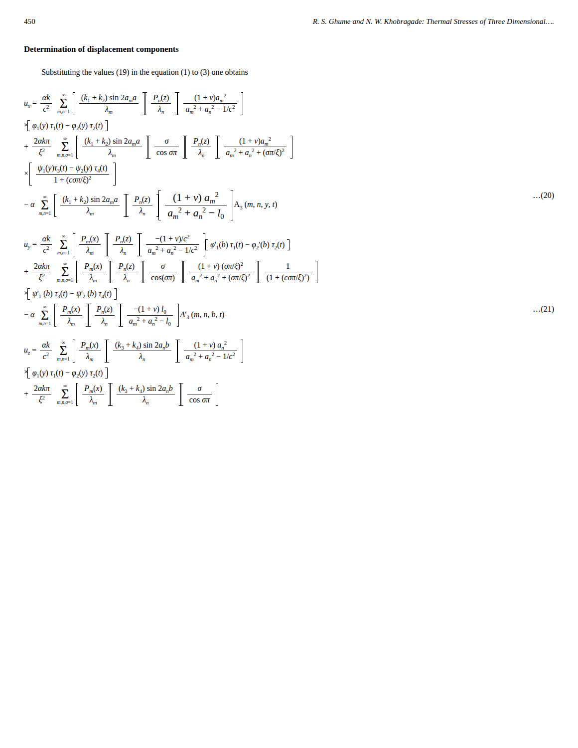450 R. S. Ghume and N. W. Khobragade: Thermal Stresses of Three Dimensional….
Determination of displacement components
Substituting the values (19) in the equation (1) to (3) one obtains
ux = αk c2 ∞Σm,n=1 (k1 + k2) sin 2ama λm Pn(z) λn (1 + v)am2 am2 + an2 − 1/c2
× φ1(y) τ1(t) − φ2(y) τ2(t)
+ 2αkπ ξ2 ∞Σm,n,σ=1 (k1 + k2) sin 2ama λm σ cos σπ Pn(z) λn (1 + v)am2 am2 + an2 + (σπ/ξ)2
× ψ1(y)τ3(t) − ψ2(y) τ4(t) 1 + (cσπ/ξ)2
…(20) − α ∞Σm,n=1 (k1 + k2) sin 2ama λm Pn(z) λn (1 + v) am2 am2 + an2 − l0 A3 (m, n, y, t)
uy = αk c2 ∞Σm,n=1 Pm(x) λm Pn(z) λn −(1 + v)/c2 am2 + an2 − 1/c2 φ'1(b) τ1(t) − φ2'(b) τ2(t)
+ 2αkπ ξ2 ∞Σm,n,σ=1 Pm(x) λm Pn(z) λn σ cos(σπ) (1 + v) (σπ/ξ)2 am2 + an2 + (σπ/ξ)2 1 (1 + (cσπ/ξ)2)
× ψ'1 (b) τ3(t) − ψ'2 (b) τ4(t)
…(21) − α ∞Σm,n=1 Pm(x) λm Pn(z) λn −(1 + v) l0 am2 + an2 − l0 A'3 (m, n, b, t)
uz = αk c2 ∞Σm,n=1 Pm(x) λm (k3 + k4) sin 2anb λn (1 + v) an2 am2 + an2 − 1/c2
× φ1(y) τ1(t) − φ2(y) τ2(t)
+ 2αkπ ξ2 ∞Σm,n,σ=1 Pm(x) λm (k3 + k4) sin 2anb λn σ cos σπ